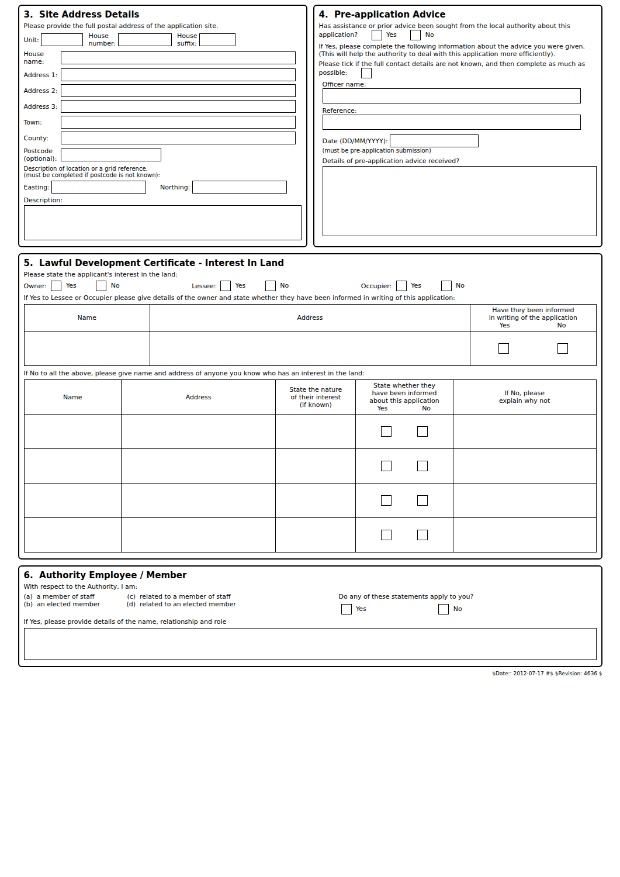3. Site Address Details
Please provide the full postal address of the application site.
Unit: House
number: House
suffix:
House
name:
Address 1:
Address 2:
Address 3:
Town:
County:
Postcode
(optional):
Description of location or a grid reference.
(must be completed if postcode is not known):
Easting: Northing:
Description:
4. Pre-application Advice
Has assistance or prior advice been sought from the local authority about this application? Yes No
If Yes, please complete the following information about the advice you were given. (This will help the authority to deal with this application more efficiently).
Please tick if the full contact details are not known, and then complete as much as possible:
Officer name:
Reference:
Date (DD/MM/YYYY):
(must be pre-application submission)
Details of pre-application advice received?
5. Lawful Development Certificate - Interest In Land
Please state the applicant's interest in the land:
Owner: Yes No Lessee: Yes No Occupier: Yes No
If Yes to Lessee or Occupier please give details of the owner and state whether they have been informed in writing of this application:
| Name | Address | Have they been informed in writing of the application Yes No |
| --- | --- | --- |
If No to all the above, please give name and address of anyone you know who has an interest in the land:
| Name | Address | State the nature of their interest (if known) | State whether they have been informed about this application Yes No | If No, please explain why not |
| --- | --- | --- | --- | --- |
6. Authority Employee / Member
With respect to the Authority, I am:
(a) a member of staff (c) related to a member of staff
(b) an elected member (d) related to an elected member
Do any of these statements apply to you?
Yes No
If Yes, please provide details of the name, relationship and role
$Date:: 2012-07-17 #$ $Revision: 4636 $